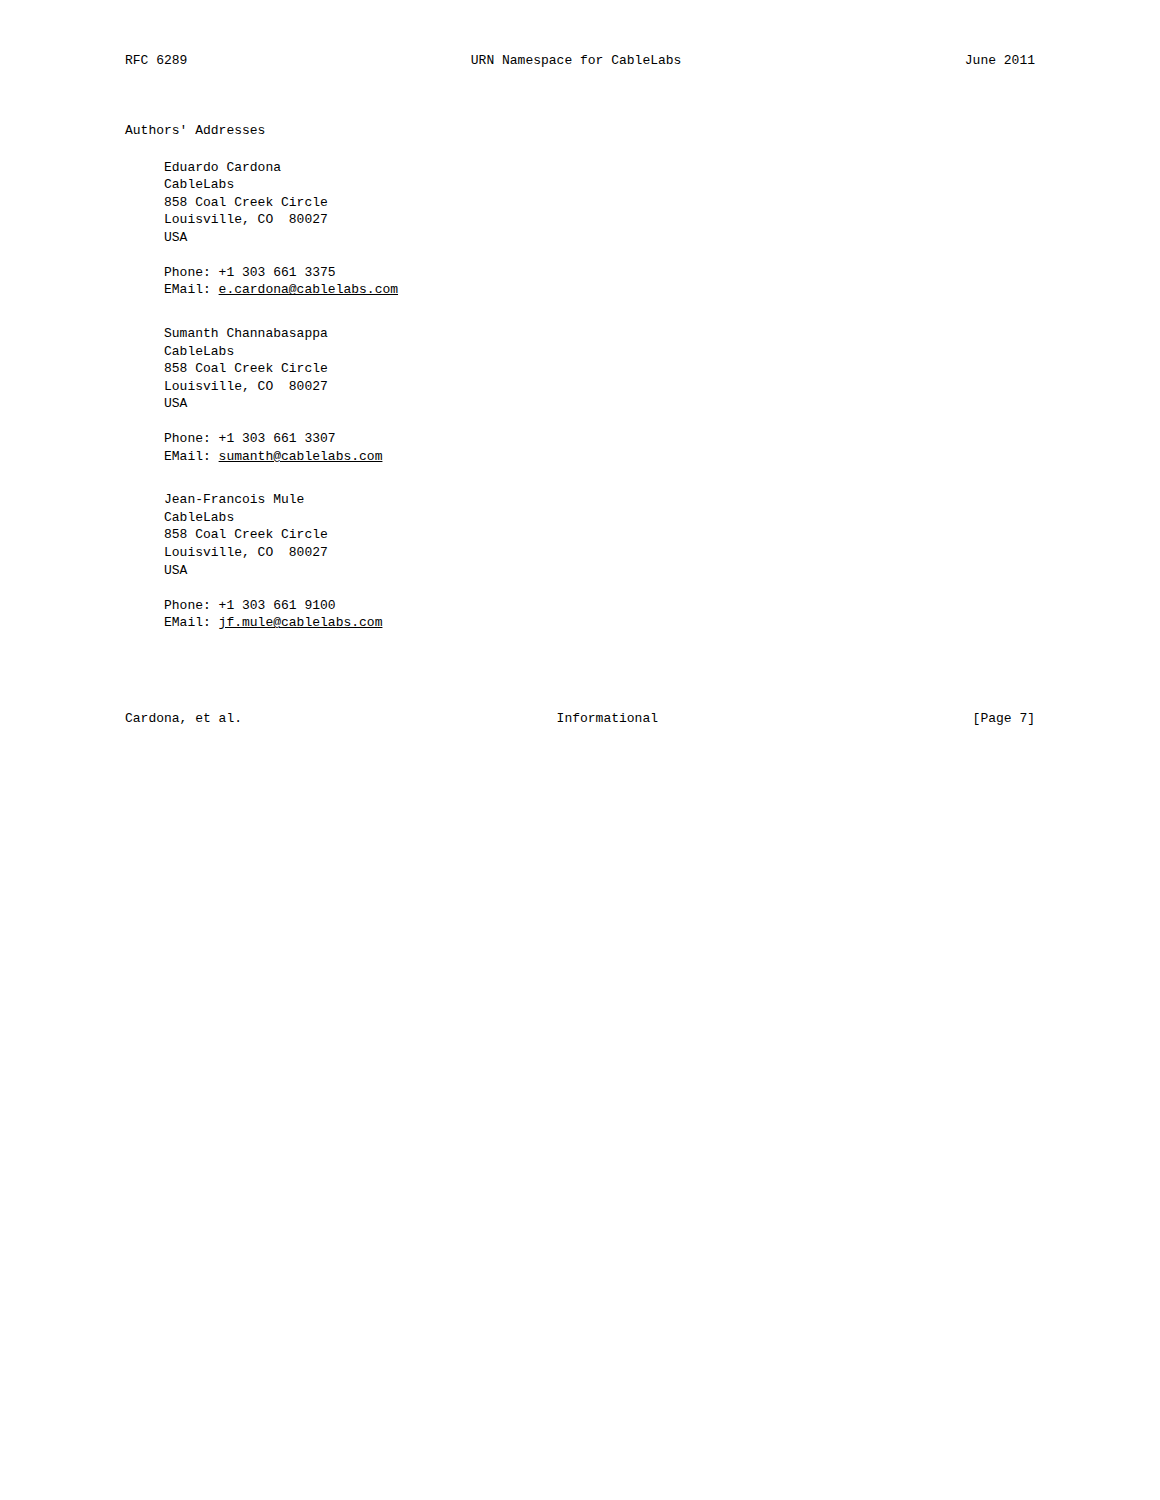RFC 6289 URN Namespace for CableLabs June 2011
Authors' Addresses
Eduardo Cardona
CableLabs
858 Coal Creek Circle
Louisville, CO 80027
USA
Phone: +1 303 661 3375
EMail: e.cardona@cablelabs.com Sumanth Channabasappa
CableLabs
858 Coal Creek Circle
Louisville, CO 80027
USA
Phone: +1 303 661 3307
EMail: sumanth@cablelabs.com Jean-Francois Mule
CableLabs
858 Coal Creek Circle
Louisville, CO 80027
USA
Phone: +1 303 661 9100
EMail: jf.mule@cablelabs.com
Cardona, et al. Informational [Page 7]